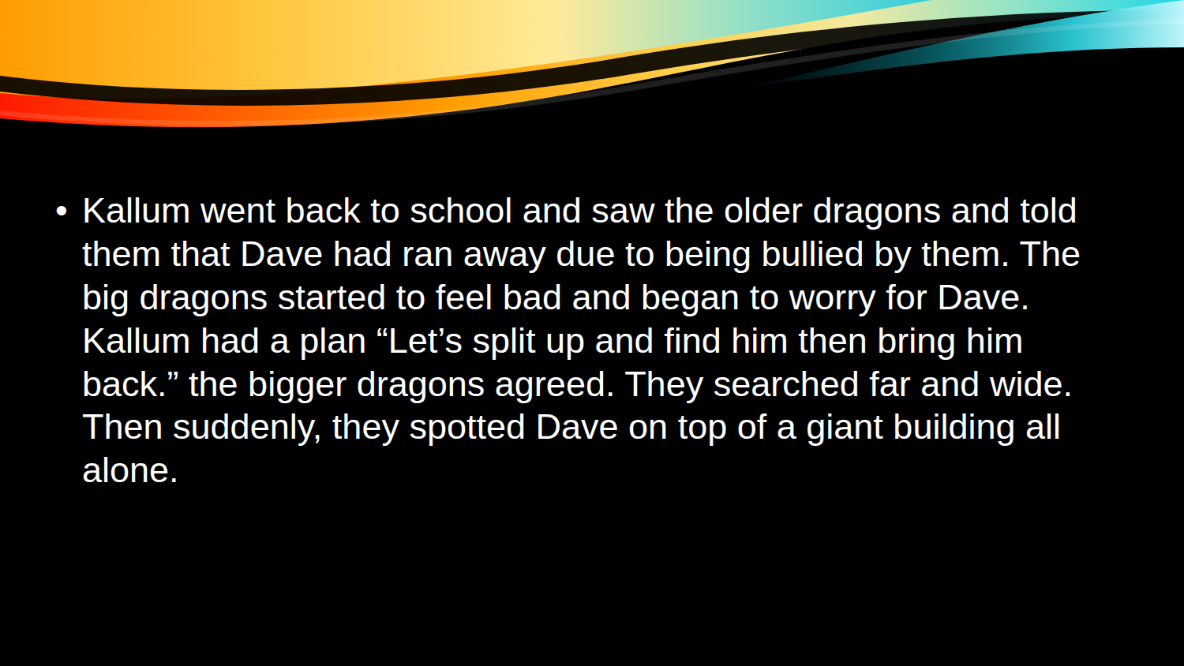Kallum went back to school and saw the older dragons and told them that Dave had ran away due to being bullied by them. The big dragons started to feel bad and began to worry for Dave. Kallum had a plan “Let’s split up and find him then bring him back.” the bigger dragons agreed. They searched far and wide. Then suddenly, they spotted Dave on top of a giant building all alone.